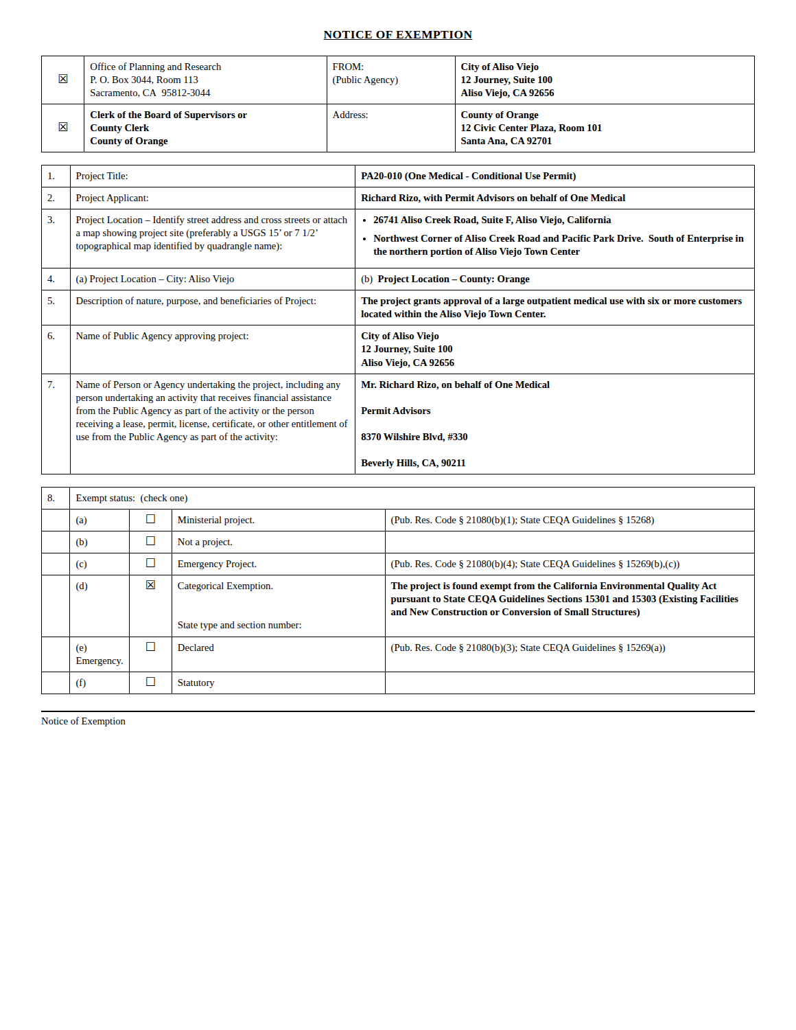NOTICE OF EXEMPTION
| ☒ | Office of Planning and Research P. O. Box 3044, Room 113 Sacramento, CA 95812-3044 | FROM: (Public Agency) | City of Aliso Viejo 12 Journey, Suite 100 Aliso Viejo, CA 92656 |
| ☒ | Clerk of the Board of Supervisors or County Clerk County of Orange | Address: | County of Orange 12 Civic Center Plaza, Room 101 Santa Ana, CA 92701 |
| 1. | Project Title: | PA20-010 (One Medical - Conditional Use Permit) |
| 2. | Project Applicant: | Richard Rizo, with Permit Advisors on behalf of One Medical |
| 3. | Project Location – Identify street address and cross streets or attach a map showing project site (preferably a USGS 15’ or 7 1/2’ topographical map identified by quadrangle name): | 26741 Aliso Creek Road, Suite F, Aliso Viejo, California Northwest Corner of Aliso Creek Road and Pacific Park Drive. South of Enterprise in the northern portion of Aliso Viejo Town Center |
| 4. | (a) Project Location – City: Aliso Viejo | (b) Project Location – County: Orange |
| 5. | Description of nature, purpose, and beneficiaries of Project: | The project grants approval of a large outpatient medical use with six or more customers located within the Aliso Viejo Town Center. |
| 6. | Name of Public Agency approving project: | City of Aliso Viejo 12 Journey, Suite 100 Aliso Viejo, CA 92656 |
| 7. | Name of Person or Agency undertaking the project, including any person undertaking an activity that receives financial assistance from the Public Agency as part of the activity or the person receiving a lease, permit, license, certificate, or other entitlement of use from the Public Agency as part of the activity: | Mr. Richard Rizo, on behalf of One Medical Permit Advisors 8370 Wilshire Blvd, #330 Beverly Hills, CA, 90211 |
| 8. | Exempt status: (check one) |
| | (a) | ☐ | Ministerial project. | (Pub. Res. Code § 21080(b)(1); State CEQA Guidelines § 15268) |
| | (b) | ☐ | Not a project. | |
| | (c) | ☐ | Emergency Project. | (Pub. Res. Code § 21080(b)(4); State CEQA Guidelines § 15269(b),(c)) |
| | (d) | ☒ | Categorical Exemption. State type and section number: | The project is found exempt from the California Environmental Quality Act pursuant to State CEQA Guidelines Sections 15301 and 15303 (Existing Facilities and New Construction or Conversion of Small Structures) |
| | (e) Emergency. | ☐ | Declared | (Pub. Res. Code § 21080(b)(3); State CEQA Guidelines § 15269(a)) |
| | (f) | ☐ | Statutory | |
Notice of Exemption